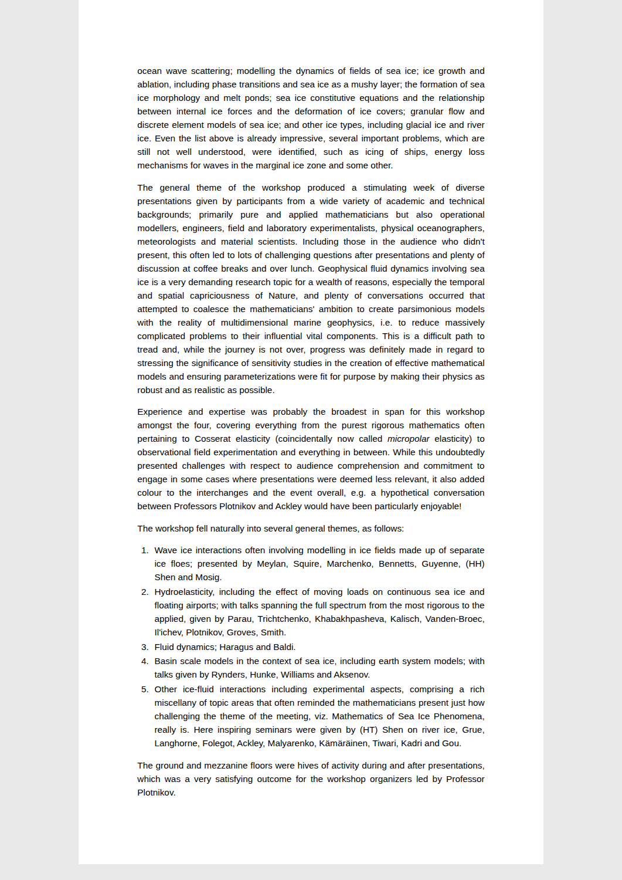ocean wave scattering; modelling the dynamics of fields of sea ice; ice growth and ablation, including phase transitions and sea ice as a mushy layer; the formation of sea ice morphology and melt ponds; sea ice constitutive equations and the relationship between internal ice forces and the deformation of ice covers; granular flow and discrete element models of sea ice; and other ice types, including glacial ice and river ice. Even the list above is already impressive, several important problems, which are still not well understood, were identified, such as icing of ships, energy loss mechanisms for waves in the marginal ice zone and some other.
The general theme of the workshop produced a stimulating week of diverse presentations given by participants from a wide variety of academic and technical backgrounds; primarily pure and applied mathematicians but also operational modellers, engineers, field and laboratory experimentalists, physical oceanographers, meteorologists and material scientists. Including those in the audience who didn't present, this often led to lots of challenging questions after presentations and plenty of discussion at coffee breaks and over lunch. Geophysical fluid dynamics involving sea ice is a very demanding research topic for a wealth of reasons, especially the temporal and spatial capriciousness of Nature, and plenty of conversations occurred that attempted to coalesce the mathematicians' ambition to create parsimonious models with the reality of multidimensional marine geophysics, i.e. to reduce massively complicated problems to their influential vital components. This is a difficult path to tread and, while the journey is not over, progress was definitely made in regard to stressing the significance of sensitivity studies in the creation of effective mathematical models and ensuring parameterizations were fit for purpose by making their physics as robust and as realistic as possible.
Experience and expertise was probably the broadest in span for this workshop amongst the four, covering everything from the purest rigorous mathematics often pertaining to Cosserat elasticity (coincidentally now called micropolar elasticity) to observational field experimentation and everything in between. While this undoubtedly presented challenges with respect to audience comprehension and commitment to engage in some cases where presentations were deemed less relevant, it also added colour to the interchanges and the event overall, e.g. a hypothetical conversation between Professors Plotnikov and Ackley would have been particularly enjoyable!
The workshop fell naturally into several general themes, as follows:
Wave ice interactions often involving modelling in ice fields made up of separate ice floes; presented by Meylan, Squire, Marchenko, Bennetts, Guyenne, (HH) Shen and Mosig.
Hydroelasticity, including the effect of moving loads on continuous sea ice and floating airports; with talks spanning the full spectrum from the most rigorous to the applied, given by Parau, Trichtchenko, Khabakhpasheva, Kalisch, Vanden-Broec, Il'ichev, Plotnikov, Groves, Smith.
Fluid dynamics; Haragus and Baldi.
Basin scale models in the context of sea ice, including earth system models; with talks given by Rynders, Hunke, Williams and Aksenov.
Other ice-fluid interactions including experimental aspects, comprising a rich miscellany of topic areas that often reminded the mathematicians present just how challenging the theme of the meeting, viz. Mathematics of Sea Ice Phenomena, really is. Here inspiring seminars were given by (HT) Shen on river ice, Grue, Langhorne, Folegot, Ackley, Malyarenko, Kämäräinen, Tiwari, Kadri and Gou.
The ground and mezzanine floors were hives of activity during and after presentations, which was a very satisfying outcome for the workshop organizers led by Professor Plotnikov.